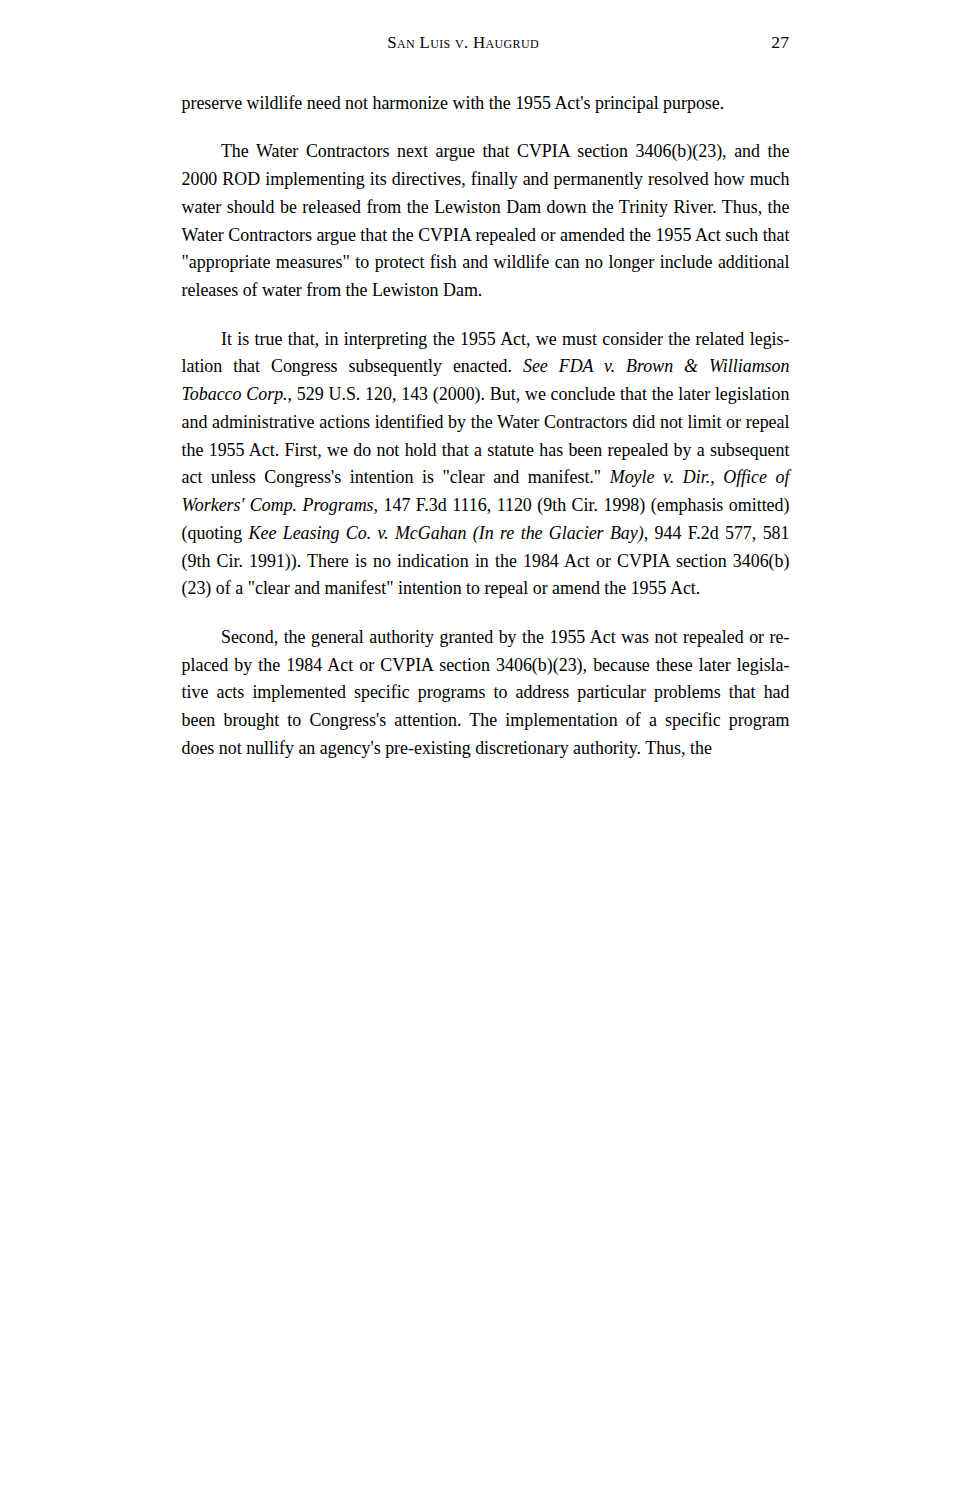San Luis v. Haugrud 27
preserve wildlife need not harmonize with the 1955 Act's principal purpose.
The Water Contractors next argue that CVPIA section 3406(b)(23), and the 2000 ROD implementing its directives, finally and permanently resolved how much water should be released from the Lewiston Dam down the Trinity River. Thus, the Water Contractors argue that the CVPIA repealed or amended the 1955 Act such that "appropriate measures" to protect fish and wildlife can no longer include additional releases of water from the Lewiston Dam.
It is true that, in interpreting the 1955 Act, we must consider the related legislation that Congress subsequently enacted. See FDA v. Brown & Williamson Tobacco Corp., 529 U.S. 120, 143 (2000). But, we conclude that the later legislation and administrative actions identified by the Water Contractors did not limit or repeal the 1955 Act. First, we do not hold that a statute has been repealed by a subsequent act unless Congress's intention is "clear and manifest." Moyle v. Dir., Office of Workers' Comp. Programs, 147 F.3d 1116, 1120 (9th Cir. 1998) (emphasis omitted) (quoting Kee Leasing Co. v. McGahan (In re the Glacier Bay), 944 F.2d 577, 581 (9th Cir. 1991)). There is no indication in the 1984 Act or CVPIA section 3406(b)(23) of a "clear and manifest" intention to repeal or amend the 1955 Act.
Second, the general authority granted by the 1955 Act was not repealed or replaced by the 1984 Act or CVPIA section 3406(b)(23), because these later legislative acts implemented specific programs to address particular problems that had been brought to Congress's attention. The implementation of a specific program does not nullify an agency's pre-existing discretionary authority. Thus, the